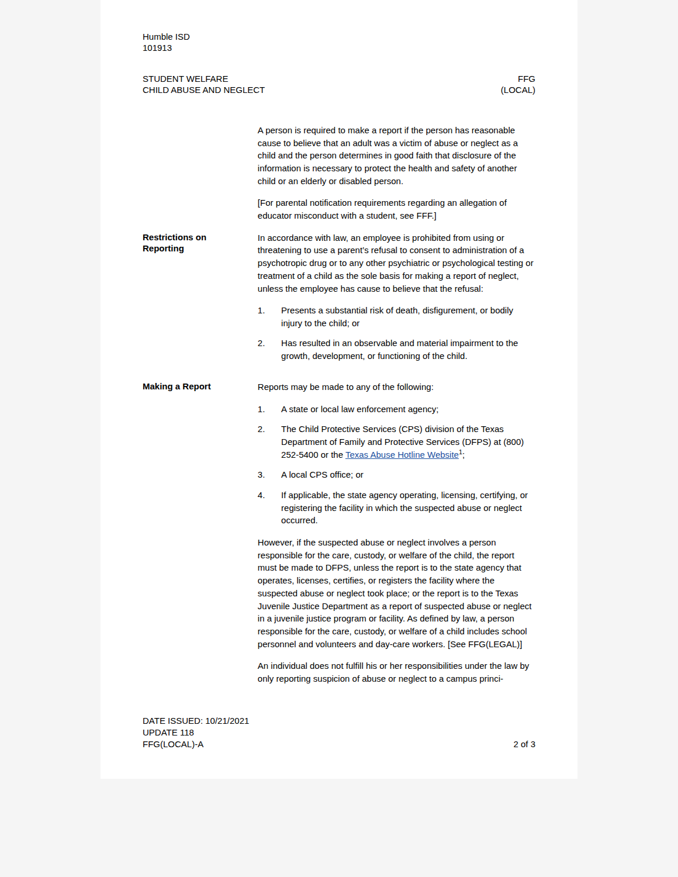Humble ISD
101913
STUDENT WELFARE
CHILD ABUSE AND NEGLECT
FFG
(LOCAL)
A person is required to make a report if the person has reasonable cause to believe that an adult was a victim of abuse or neglect as a child and the person determines in good faith that disclosure of the information is necessary to protect the health and safety of another child or an elderly or disabled person.
[For parental notification requirements regarding an allegation of educator misconduct with a student, see FFF.]
Restrictions on Reporting
In accordance with law, an employee is prohibited from using or threatening to use a parent’s refusal to consent to administration of a psychotropic drug or to any other psychiatric or psychological testing or treatment of a child as the sole basis for making a report of neglect, unless the employee has cause to believe that the refusal:
1. Presents a substantial risk of death, disfigurement, or bodily injury to the child; or
2. Has resulted in an observable and material impairment to the growth, development, or functioning of the child.
Making a Report
Reports may be made to any of the following:
1. A state or local law enforcement agency;
2. The Child Protective Services (CPS) division of the Texas Department of Family and Protective Services (DFPS) at (800) 252-5400 or the Texas Abuse Hotline Website1;
3. A local CPS office; or
4. If applicable, the state agency operating, licensing, certifying, or registering the facility in which the suspected abuse or neglect occurred.
However, if the suspected abuse or neglect involves a person responsible for the care, custody, or welfare of the child, the report must be made to DFPS, unless the report is to the state agency that operates, licenses, certifies, or registers the facility where the suspected abuse or neglect took place; or the report is to the Texas Juvenile Justice Department as a report of suspected abuse or neglect in a juvenile justice program or facility. As defined by law, a person responsible for the care, custody, or welfare of a child includes school personnel and volunteers and day-care workers. [See FFG(LEGAL)]
An individual does not fulfill his or her responsibilities under the law by only reporting suspicion of abuse or neglect to a campus princi-
DATE ISSUED: 10/21/2021
UPDATE 118
FFG(LOCAL)-A
2 of 3